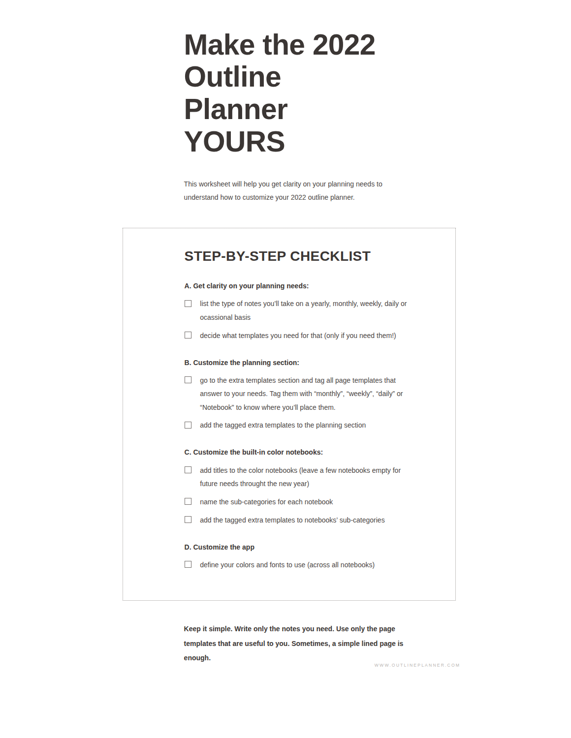Make the 2022
Outline Planner
YOURS
This worksheet will help you get clarity on your planning needs to understand how to customize your 2022 outline planner.
STEP-BY-STEP CHECKLIST
A. Get clarity on your planning needs:
list the type of notes you’ll take on a yearly, monthly, weekly, daily or ocassional basis
decide what templates you need for that (only if you need them!)
B. Customize the planning section:
go to the extra templates section and tag all page templates that answer to your needs. Tag them with “monthly”, “weekly”, “daily” or “Notebook” to know where you’ll place them.
add the tagged extra templates to the planning section
C. Customize the built-in color notebooks:
add titles to the color notebooks (leave a few notebooks empty for future needs throught the new year)
name the sub-categories for each notebook
add the tagged extra templates to notebooks’ sub-categories
D. Customize the app
define your colors and fonts to use (across all notebooks)
Keep it simple. Write only the notes you need. Use only the page templates that are useful to you. Sometimes, a simple lined page is enough.
WWW.OUTLINEPLANNER.COM